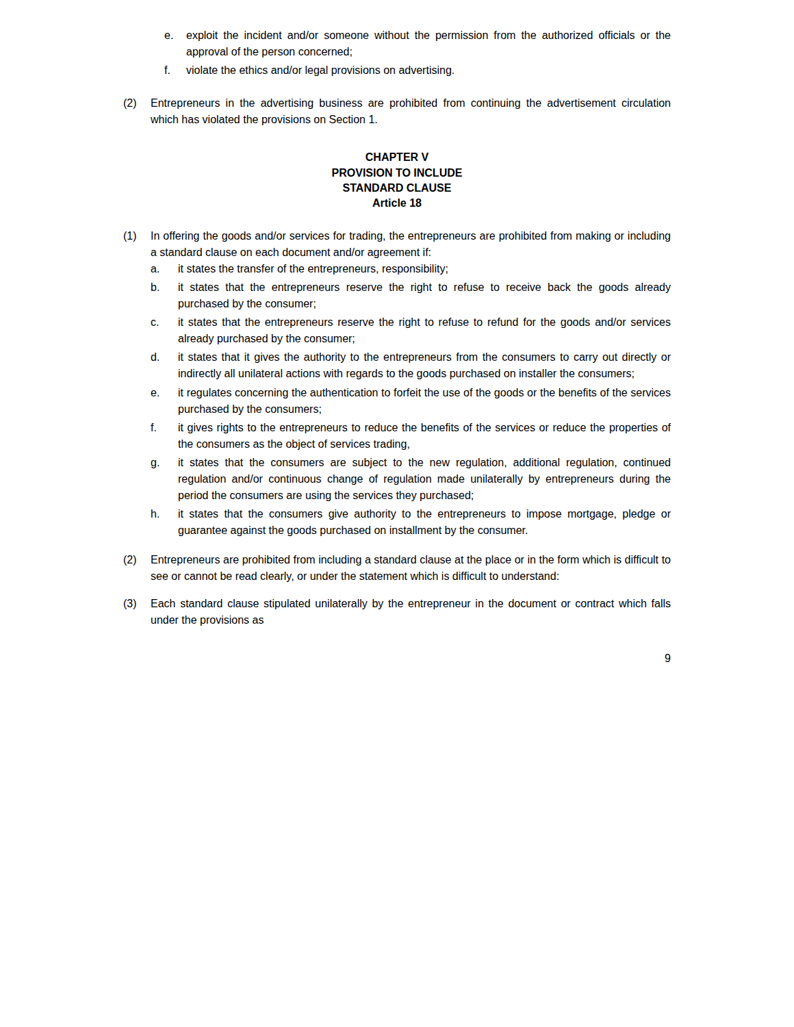e. exploit the incident and/or someone without the permission from the authorized officials or the approval of the person concerned;
f. violate the ethics and/or legal provisions on advertising.
(2) Entrepreneurs in the advertising business are prohibited from continuing the advertisement circulation which has violated the provisions on Section 1.
CHAPTER V
PROVISION TO INCLUDE
STANDARD CLAUSE
Article 18
(1) In offering the goods and/or services for trading, the entrepreneurs are prohibited from making or including a standard clause on each document and/or agreement if:
a. it states the transfer of the entrepreneurs, responsibility;
b. it states that the entrepreneurs reserve the right to refuse to receive back the goods already purchased by the consumer;
c. it states that the entrepreneurs reserve the right to refuse to refund for the goods and/or services already purchased by the consumer;
d. it states that it gives the authority to the entrepreneurs from the consumers to carry out directly or indirectly all unilateral actions with regards to the goods purchased on installer the consumers;
e. it regulates concerning the authentication to forfeit the use of the goods or the benefits of the services purchased by the consumers;
f. it gives rights to the entrepreneurs to reduce the benefits of the services or reduce the properties of the consumers as the object of services trading,
g. it states that the consumers are subject to the new regulation, additional regulation, continued regulation and/or continuous change of regulation made unilaterally by entrepreneurs during the period the consumers are using the services they purchased;
h. it states that the consumers give authority to the entrepreneurs to impose mortgage, pledge or guarantee against the goods purchased on installment by the consumer.
(2) Entrepreneurs are prohibited from including a standard clause at the place or in the form which is difficult to see or cannot be read clearly, or under the statement which is difficult to understand:
(3) Each standard clause stipulated unilaterally by the entrepreneur in the document or contract which falls under the provisions as
9